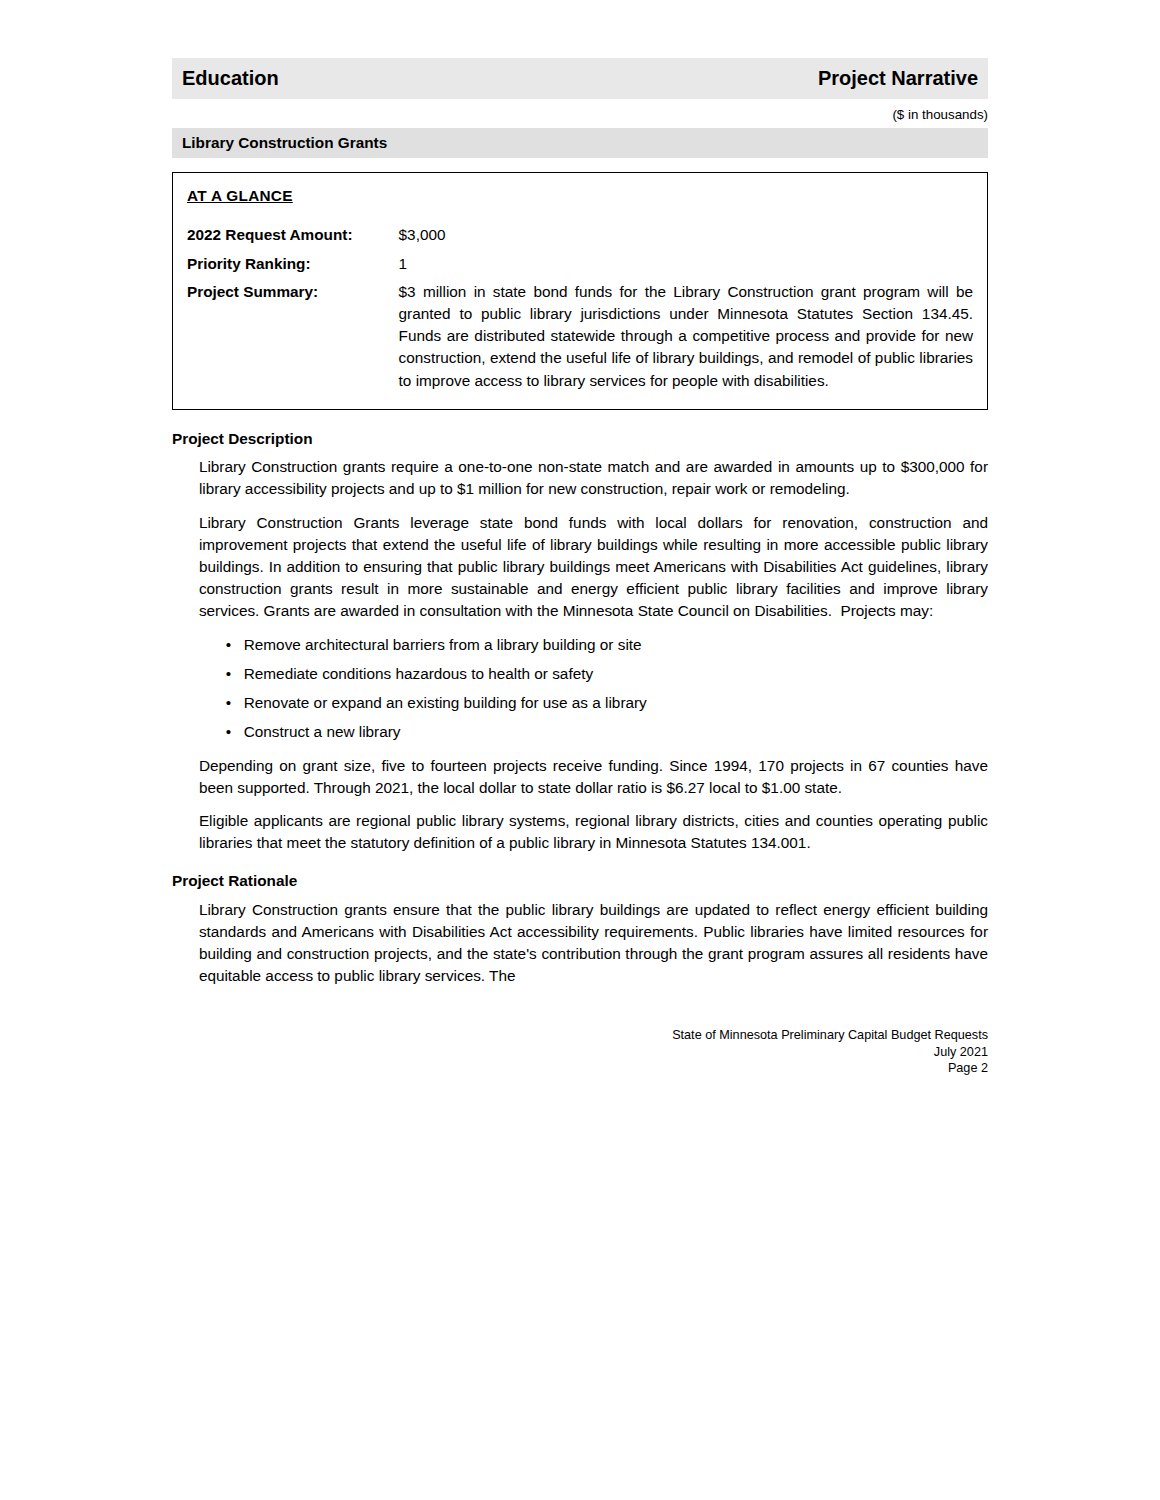Education Project Narrative
($ in thousands)
Library Construction Grants
AT A GLANCE
| 2022 Request Amount: | $3,000 |
| Priority Ranking: | 1 |
| Project Summary: | $3 million in state bond funds for the Library Construction grant program will be granted to public library jurisdictions under Minnesota Statutes Section 134.45. Funds are distributed statewide through a competitive process and provide for new construction, extend the useful life of library buildings, and remodel of public libraries to improve access to library services for people with disabilities. |
Project Description
Library Construction grants require a one-to-one non-state match and are awarded in amounts up to $300,000 for library accessibility projects and up to $1 million for new construction, repair work or remodeling.
Library Construction Grants leverage state bond funds with local dollars for renovation, construction and improvement projects that extend the useful life of library buildings while resulting in more accessible public library buildings. In addition to ensuring that public library buildings meet Americans with Disabilities Act guidelines, library construction grants result in more sustainable and energy efficient public library facilities and improve library services. Grants are awarded in consultation with the Minnesota State Council on Disabilities. Projects may:
Remove architectural barriers from a library building or site
Remediate conditions hazardous to health or safety
Renovate or expand an existing building for use as a library
Construct a new library
Depending on grant size, five to fourteen projects receive funding. Since 1994, 170 projects in 67 counties have been supported. Through 2021, the local dollar to state dollar ratio is $6.27 local to $1.00 state.
Eligible applicants are regional public library systems, regional library districts, cities and counties operating public libraries that meet the statutory definition of a public library in Minnesota Statutes 134.001.
Project Rationale
Library Construction grants ensure that the public library buildings are updated to reflect energy efficient building standards and Americans with Disabilities Act accessibility requirements. Public libraries have limited resources for building and construction projects, and the state's contribution through the grant program assures all residents have equitable access to public library services. The
State of Minnesota Preliminary Capital Budget Requests
July 2021
Page 2